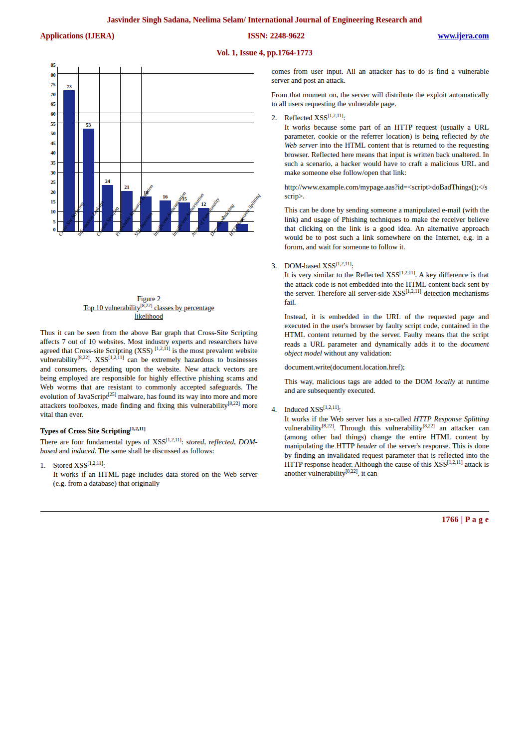Jasvinder Singh Sadana, Neelima Selam/ International Journal of Engineering Research and
Applications (IJERA) ISSN: 2248-9622 www.ijera.com
Vol. 1, Issue 4, pp.1764-1773
85 80 75 70 65 60 55 50 45 40 35 30 25 20 15 10 5 0
73
53
24
21
18
16
15
12
5
4
Cross-Site Scripting Information Leakage Content Spoofing Predictable Resource Location SQL Injection Insufficient Authentication Insufficient Authorization Abuse of Functionality Directory Indexing HTTP Response Splitting
Figure 2 Top 10 vulnerability[8,22] classes by percentage likelihood
Thus it can be seen from the above Bar graph that Cross-Site Scripting affects 7 out of 10 websites. Most industry experts and researchers have agreed that Cross-site Scripting (XSS) [1,2,11] is the most prevalent website vulnerability[8,22]. XSS[1,2,11] can be extremely hazardous to businesses and consumers, depending upon the website. New attack vectors are being employed are responsible for highly effective phishing scams and Web worms that are resistant to commonly accepted safeguards. The evolution of JavaScript[25] malware, has found its way into more and more attackers toolboxes, made finding and fixing this vulnerability[8,22] more vital than ever.
Types of Cross Site Scripting[1,2,11]
There are four fundamental types of XSS[1,2,11]: stored, reflected, DOM-based and induced. The same shall be discussed as follows:
1.
Stored XSS[1,2,11]:
It works if an HTML page includes data stored on the Web server (e.g. from a database) that originally
comes from user input. All an attacker has to do is find a vulnerable server and post an attack.
From that moment on, the server will distribute the exploit automatically to all users requesting the vulnerable page.
2.
Reflected XSS[1,2,11]:
It works because some part of an HTTP request (usually a URL parameter, cookie or the referrer location) is being reflected by the Web server into the HTML content that is returned to the requesting browser. Reflected here means that input is written back unaltered. In such a scenario, a hacker would have to craft a malicious URL and make someone else follow/open that link:
http://www.example.com/mypage.aas?id=<script>doBadThings();</sscrip>.
This can be done by sending someone a manipulated e-mail (with the link) and usage of Phishing techniques to make the receiver believe that clicking on the link is a good idea. An alternative approach would be to post such a link somewhere on the Internet, e.g. in a forum, and wait for someone to follow it.
3.
DOM-based XSS[1,2,11]:
It is very similar to the Reflected XSS[1,2,11]. A key difference is that the attack code is not embedded into the HTML content back sent by the server. Therefore all server-side XSS[1,2,11] detection mechanisms fail.
Instead, it is embedded in the URL of the requested page and executed in the user's browser by faulty script code, contained in the HTML content returned by the server. Faulty means that the script reads a URL parameter and dynamically adds it to the document object model without any validation:
document.write(document.location.href);
This way, malicious tags are added to the DOM locally at runtime and are subsequently executed.
4.
Induced XSS[1,2,11]:
It works if the Web server has a so-called HTTP Response Splitting vulnerability[8,22]. Through this vulnerability[8,22] an attacker can (among other bad things) change the entire HTML content by manipulating the HTTP header of the server's response. This is done by finding an invalidated request parameter that is reflected into the HTTP response header. Although the cause of this XSS[1,2,11] attack is another vulnerability[8,22], it can
1766 | P a g e